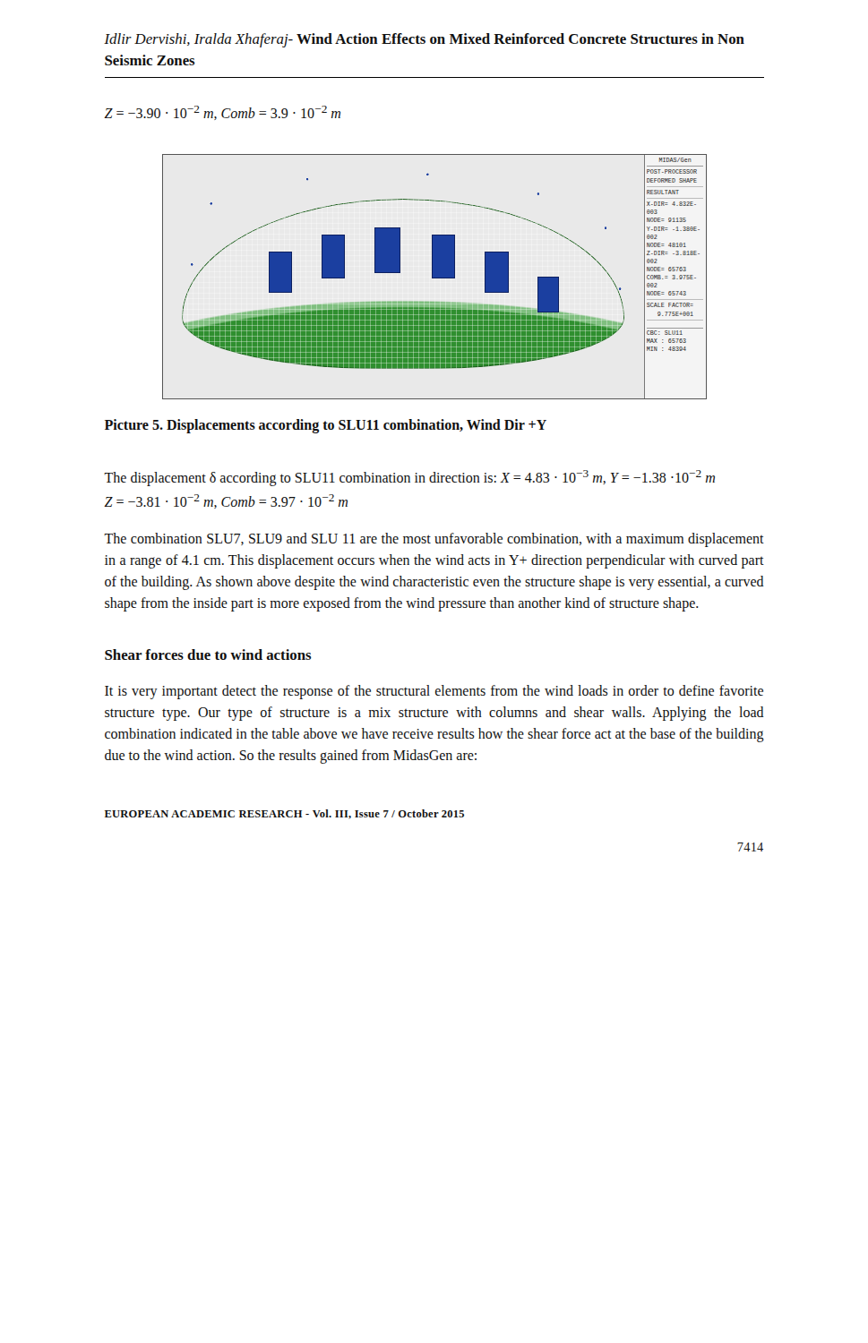Idlir Dervishi, Iralda Xhaferaj- Wind Action Effects on Mixed Reinforced Concrete Structures in Non Seismic Zones
Z = −3.90 · 10−2 m, Comb = 3.9 · 10−2 m
MIDAS/Gen
POST-PROCESSOR
DEFORMED SHAPE
RESULTANT
X-DIR= 4.832E-003
NODE= 91135
Y-DIR= -1.380E-002
NODE= 48101
Z-DIR= -3.818E-002
NODE= 65763
COMB.= 3.975E-002
NODE= 65743
SCALE FACTOR=
9.775E+001
CBC: SLU11
MAX : 65763
MIN : 48394
Picture 5. Displacements according to SLU11 combination, Wind Dir +Y
The displacement δ according to SLU11 combination in direction is: X = 4.83 · 10−3 m, Y = −1.38 ·10−2 m
Z = −3.81 · 10−2 m, Comb = 3.97 · 10−2 m
The combination SLU7, SLU9 and SLU 11 are the most unfavorable combination, with a maximum displacement in a range of 4.1 cm. This displacement occurs when the wind acts in Y+ direction perpendicular with curved part of the building. As shown above despite the wind characteristic even the structure shape is very essential, a curved shape from the inside part is more exposed from the wind pressure than another kind of structure shape.
Shear forces due to wind actions
It is very important detect the response of the structural elements from the wind loads in order to define favorite structure type. Our type of structure is a mix structure with columns and shear walls. Applying the load combination indicated in the table above we have receive results how the shear force act at the base of the building due to the wind action. So the results gained from MidasGen are:
EUROPEAN ACADEMIC RESEARCH - Vol. III, Issue 7 / October 2015
7414